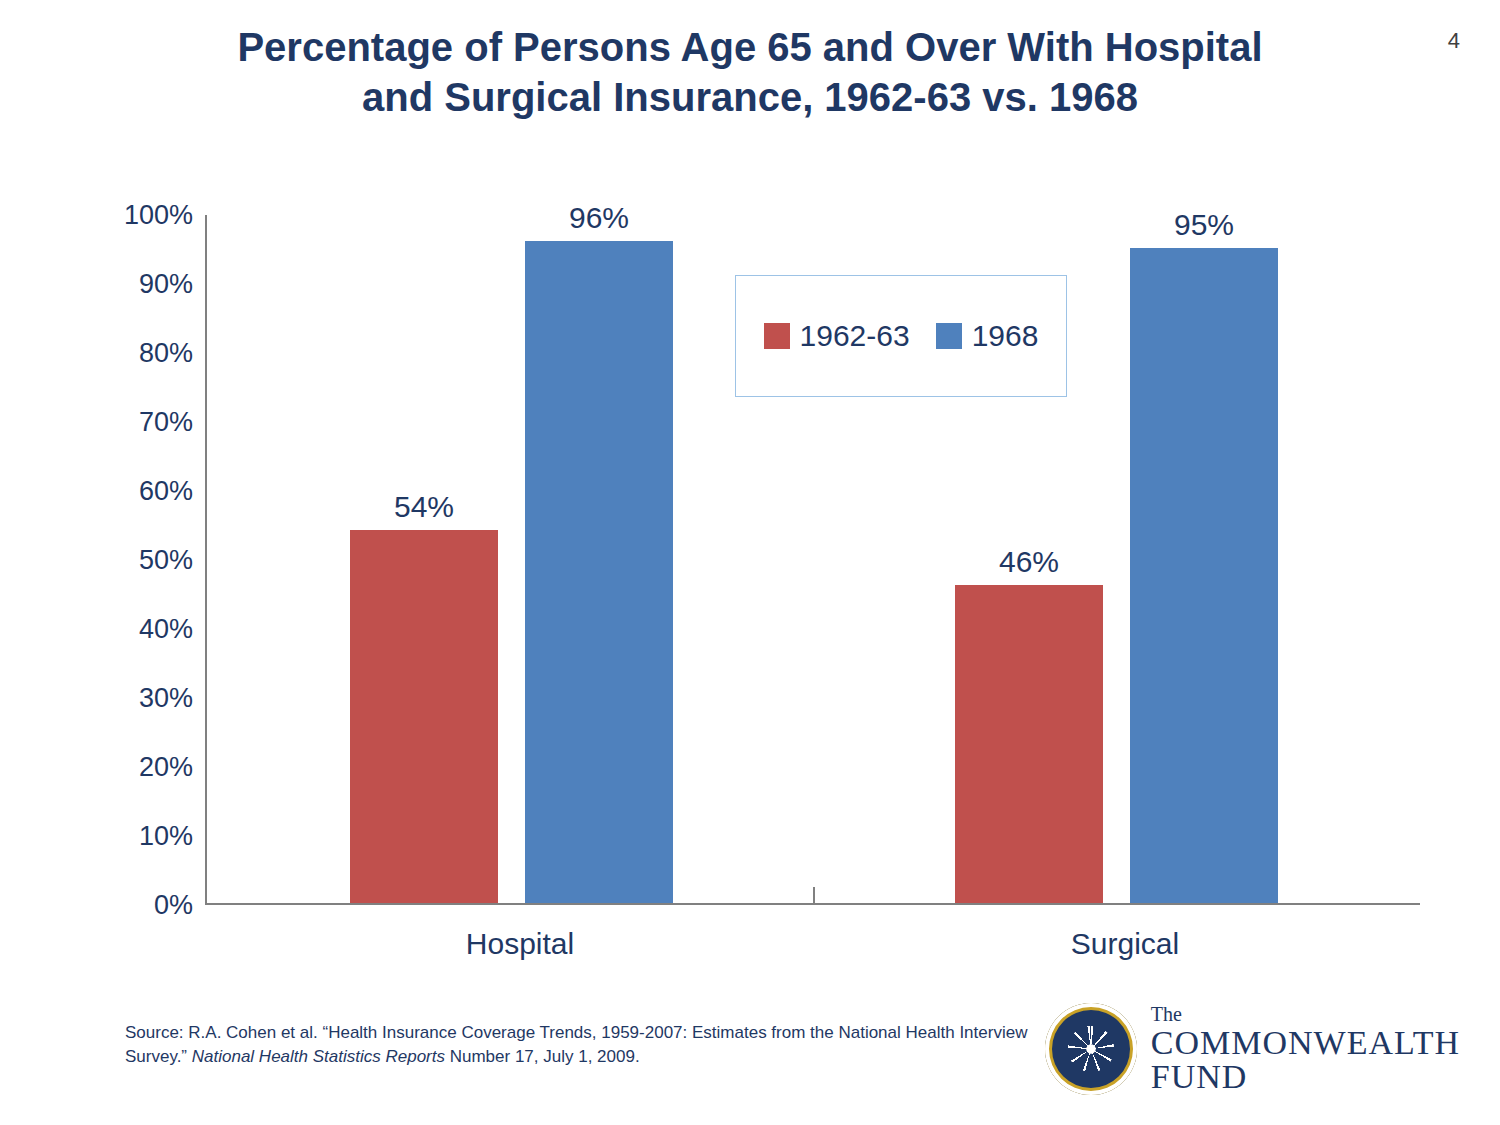4
Percentage of Persons Age 65 and Over With Hospital
and Surgical Insurance, 1962-63 vs. 1968
100%
90%
80%
70%
60%
50%
40%
30%
20%
10%
0%
54%
96%
Hospital
46%
95%
Surgical
1962-63
1968
Source: R.A. Cohen et al. “Health Insurance Coverage Trends, 1959-2007: Estimates from the National Health Interview Survey.” National Health Statistics Reports Number 17, July 1, 2009.
The COMMONWEALTH FUND